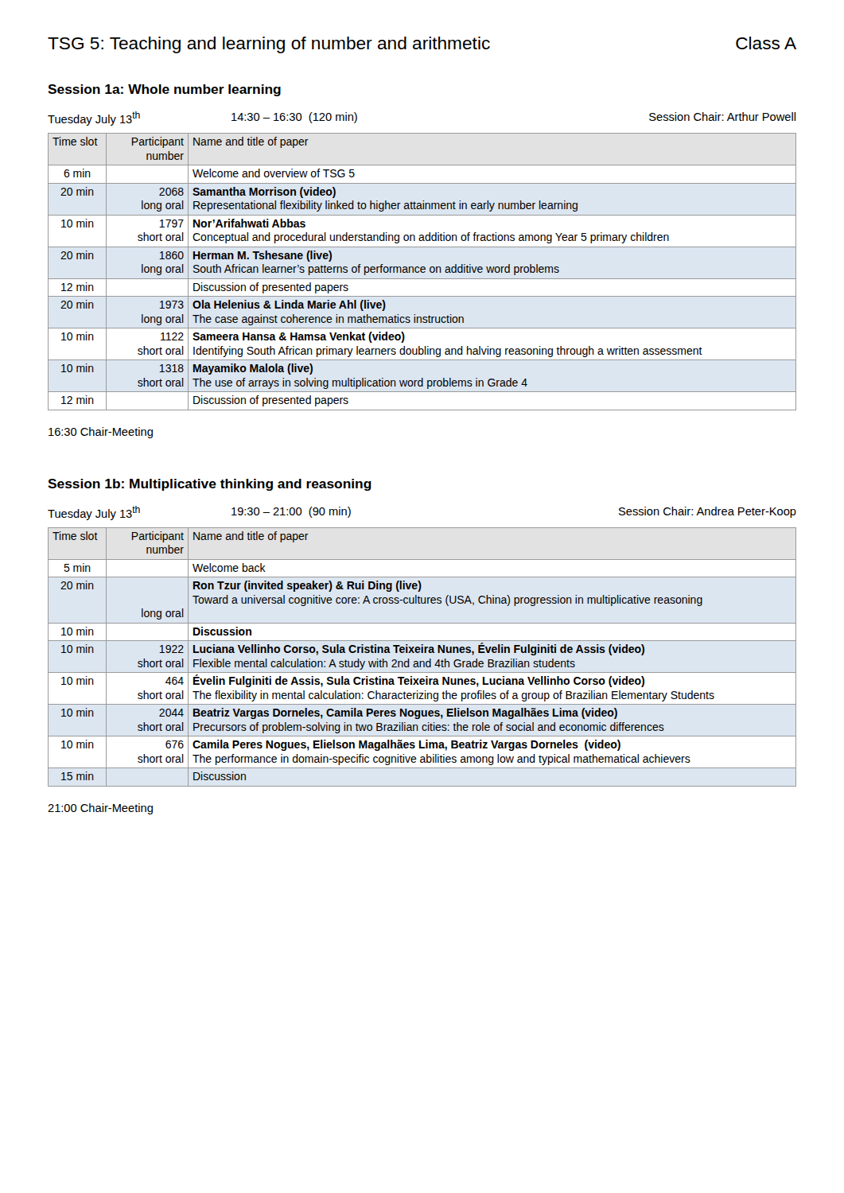TSG 5: Teaching and learning of number and arithmetic
Class A
Session 1a: Whole number learning
Tuesday July 13th
14:30 – 16:30 (120 min)
Session Chair: Arthur Powell
| Time slot | Participant number | Name and title of paper |
| --- | --- | --- |
| 6 min | | Welcome and overview of TSG 5 |
| 20 min | 2068 long oral | Samantha Morrison (video) Representational flexibility linked to higher attainment in early number learning |
| 10 min | 1797 short oral | Nor’Arifahwati Abbas Conceptual and procedural understanding on addition of fractions among Year 5 primary children |
| 20 min | 1860 long oral | Herman M. Tshesane (live) South African learner’s patterns of performance on additive word problems |
| 12 min | | Discussion of presented papers |
| 20 min | 1973 long oral | Ola Helenius & Linda Marie Ahl (live) The case against coherence in mathematics instruction |
| 10 min | 1122 short oral | Sameera Hansa & Hamsa Venkat (video) Identifying South African primary learners doubling and halving reasoning through a written assessment |
| 10 min | 1318 short oral | Mayamiko Malola (live) The use of arrays in solving multiplication word problems in Grade 4 |
| 12 min | | Discussion of presented papers |
16:30 Chair-Meeting
Session 1b: Multiplicative thinking and reasoning
Tuesday July 13th
19:30 – 21:00 (90 min)
Session Chair: Andrea Peter-Koop
| Time slot | Participant number | Name and title of paper |
| --- | --- | --- |
| 5 min | | Welcome back |
| 20 min | long oral | Ron Tzur (invited speaker) & Rui Ding (live) Toward a universal cognitive core: A cross-cultures (USA, China) progression in multiplicative reasoning |
| 10 min | | Discussion |
| 10 min | 1922 short oral | Luciana Vellinho Corso, Sula Cristina Teixeira Nunes, Évelin Fulginiti de Assis (video) Flexible mental calculation: A study with 2nd and 4th Grade Brazilian students |
| 10 min | 464 short oral | Évelin Fulginiti de Assis, Sula Cristina Teixeira Nunes, Luciana Vellinho Corso (video) The flexibility in mental calculation: Characterizing the profiles of a group of Brazilian Elementary Students |
| 10 min | 2044 short oral | Beatriz Vargas Dorneles, Camila Peres Nogues, Elielson Magalhães Lima (video) Precursors of problem-solving in two Brazilian cities: the role of social and economic differences |
| 10 min | 676 short oral | Camila Peres Nogues, Elielson Magalhães Lima, Beatriz Vargas Dorneles (video) The performance in domain-specific cognitive abilities among low and typical mathematical achievers |
| 15 min | | Discussion |
21:00 Chair-Meeting